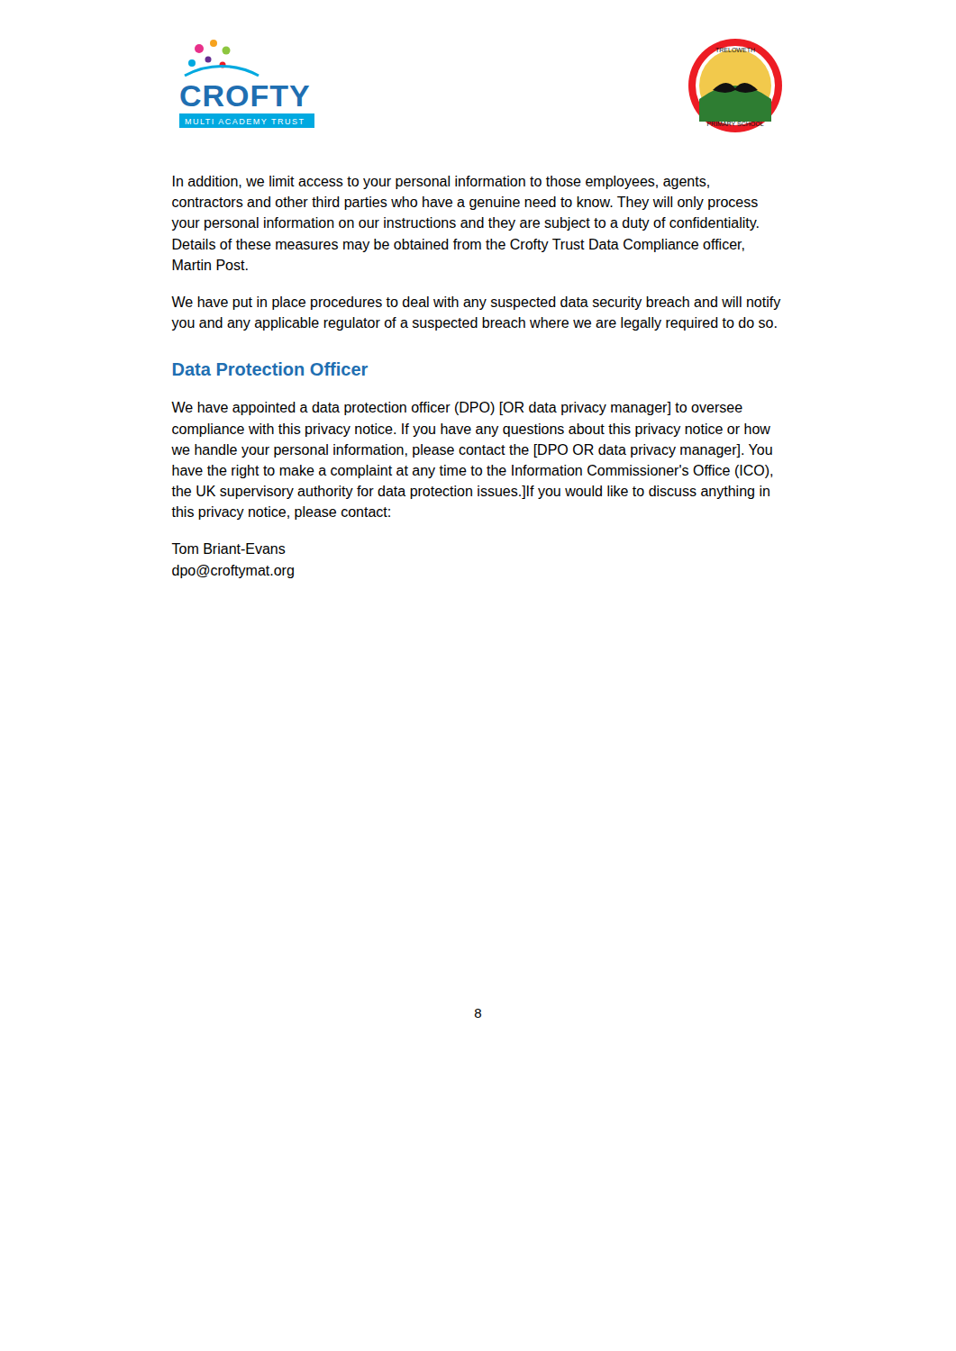CROFTY MULTI ACADEMY TRUST
TRELOWETH PRIMARY SCHOOL
In addition, we limit access to your personal information to those employees, agents, contractors and other third parties who have a genuine need to know. They will only process your personal information on our instructions and they are subject to a duty of confidentiality. Details of these measures may be obtained from the Crofty Trust Data Compliance officer, Martin Post.
We have put in place procedures to deal with any suspected data security breach and will notify you and any applicable regulator of a suspected breach where we are legally required to do so.
Data Protection Officer
We have appointed a data protection officer (DPO) [OR data privacy manager] to oversee compliance with this privacy notice. If you have any questions about this privacy notice or how we handle your personal information, please contact the [DPO OR data privacy manager]. You have the right to make a complaint at any time to the Information Commissioner's Office (ICO), the UK supervisory authority for data protection issues.]If you would like to discuss anything in this privacy notice, please contact:
Tom Briant-Evans
dpo@croftymat.org
8